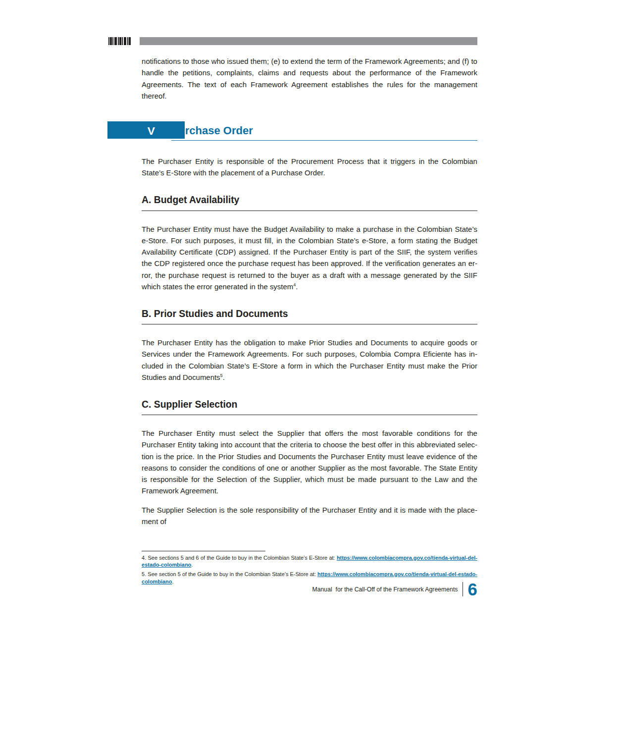notifications to those who issued them; (e) to extend the term of the Framework Agreements; and (f) to handle the petitions, complaints, claims and requests about the performance of the Framework Agreements. The text of each Framework Agreement establishes the rules for the management thereof.
V
Purchase Order
The Purchaser Entity is responsible of the Procurement Process that it triggers in the Colombian State’s E-Store with the placement of a Purchase Order.
A. Budget Availability
The Purchaser Entity must have the Budget Availability to make a purchase in the Colombian State’s e-Store. For such purposes, it must fill, in the Colombian State’s e-Store, a form stating the Budget Availability Certificate (CDP) assigned. If the Purchaser Entity is part of the SIIF, the system verifies the CDP registered once the purchase request has been approved. If the verification generates an error, the purchase request is returned to the buyer as a draft with a message generated by the SIIF which states the error generated in the system4.
B. Prior Studies and Documents
The Purchaser Entity has the obligation to make Prior Studies and Documents to acquire goods or Services under the Framework Agreements. For such purposes, Colombia Compra Eficiente has included in the Colombian State’s E-Store a form in which the Purchaser Entity must make the Prior Studies and Documents5.
C. Supplier Selection
The Purchaser Entity must select the Supplier that offers the most favorable conditions for the Purchaser Entity taking into account that the criteria to choose the best offer in this abbreviated selection is the price. In the Prior Studies and Documents the Purchaser Entity must leave evidence of the reasons to consider the conditions of one or another Supplier as the most favorable. The State Entity is responsible for the Selection of the Supplier, which must be made pursuant to the Law and the Framework Agreement.
The Supplier Selection is the sole responsibility of the Purchaser Entity and it is made with the placement of
4. See sections 5 and 6 of the Guide to buy in the Colombian State’s E-Store at: https://www.colombiacompra.gov.co/tienda-virtual-del-estado-colombiano.
5. See section 5 of the Guide to buy in the Colombian State’s E-Store at: https://www.colombiacompra.gov.co/tienda-virtual-del-estado-colombiano.
Manual for the Call-Off of the Framework Agreements
6